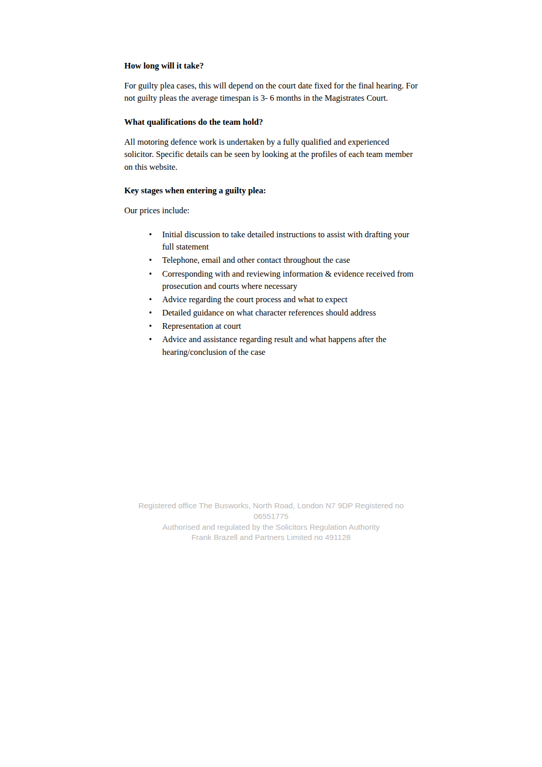How long will it take?
For guilty plea cases, this will depend on the court date fixed for the final hearing. For not guilty pleas the average timespan is 3- 6 months in the Magistrates Court.
What qualifications do the team hold?
All motoring defence work is undertaken by a fully qualified and experienced solicitor. Specific details can be seen by looking at the profiles of each team member on this website.
Key stages when entering a guilty plea:
Our prices include:
Initial discussion to take detailed instructions to assist with drafting your full statement
Telephone, email and other contact throughout the case
Corresponding with and reviewing information & evidence received from prosecution and courts where necessary
Advice regarding the court process and what to expect
Detailed guidance on what character references should address
Representation at court
Advice and assistance regarding result and what happens after the hearing/conclusion of the case
Registered office The Busworks, North Road, London N7 9DP Registered no 06551775
Authorised and regulated by the Solicitors Regulation Authority
Frank Brazell and Partners Limited no 491128